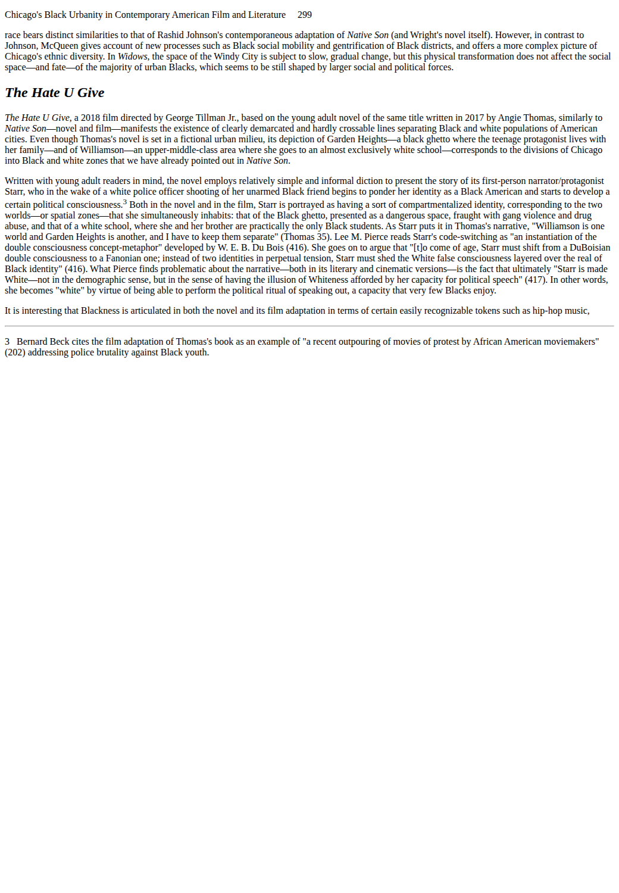Chicago's Black Urbanity in Contemporary American Film and Literature 299
race bears distinct similarities to that of Rashid Johnson's contemporaneous adaptation of Native Son (and Wright's novel itself). However, in contrast to Johnson, McQueen gives account of new processes such as Black social mobility and gentrification of Black districts, and offers a more complex picture of Chicago's ethnic diversity. In Widows, the space of the Windy City is subject to slow, gradual change, but this physical transformation does not affect the social space—and fate—of the majority of urban Blacks, which seems to be still shaped by larger social and political forces.
The Hate U Give
The Hate U Give, a 2018 film directed by George Tillman Jr., based on the young adult novel of the same title written in 2017 by Angie Thomas, similarly to Native Son—novel and film—manifests the existence of clearly demarcated and hardly crossable lines separating Black and white populations of American cities. Even though Thomas's novel is set in a fictional urban milieu, its depiction of Garden Heights—a black ghetto where the teenage protagonist lives with her family—and of Williamson—an upper-middle-class area where she goes to an almost exclusively white school—corresponds to the divisions of Chicago into Black and white zones that we have already pointed out in Native Son.
Written with young adult readers in mind, the novel employs relatively simple and informal diction to present the story of its first-person narrator/protagonist Starr, who in the wake of a white police officer shooting of her unarmed Black friend begins to ponder her identity as a Black American and starts to develop a certain political consciousness.3 Both in the novel and in the film, Starr is portrayed as having a sort of compartmentalized identity, corresponding to the two worlds—or spatial zones—that she simultaneously inhabits: that of the Black ghetto, presented as a dangerous space, fraught with gang violence and drug abuse, and that of a white school, where she and her brother are practically the only Black students. As Starr puts it in Thomas's narrative, "Williamson is one world and Garden Heights is another, and I have to keep them separate" (Thomas 35). Lee M. Pierce reads Starr's code-switching as "an instantiation of the double consciousness concept-metaphor" developed by W. E. B. Du Bois (416). She goes on to argue that "[t]o come of age, Starr must shift from a DuBoisian double consciousness to a Fanonian one; instead of two identities in perpetual tension, Starr must shed the White false consciousness layered over the real of Black identity" (416). What Pierce finds problematic about the narrative—both in its literary and cinematic versions—is the fact that ultimately "Starr is made White—not in the demographic sense, but in the sense of having the illusion of Whiteness afforded by her capacity for political speech" (417). In other words, she becomes "white" by virtue of being able to perform the political ritual of speaking out, a capacity that very few Blacks enjoy.
It is interesting that Blackness is articulated in both the novel and its film adaptation in terms of certain easily recognizable tokens such as hip-hop music,
3 Bernard Beck cites the film adaptation of Thomas's book as an example of "a recent outpouring of movies of protest by African American moviemakers" (202) addressing police brutality against Black youth.